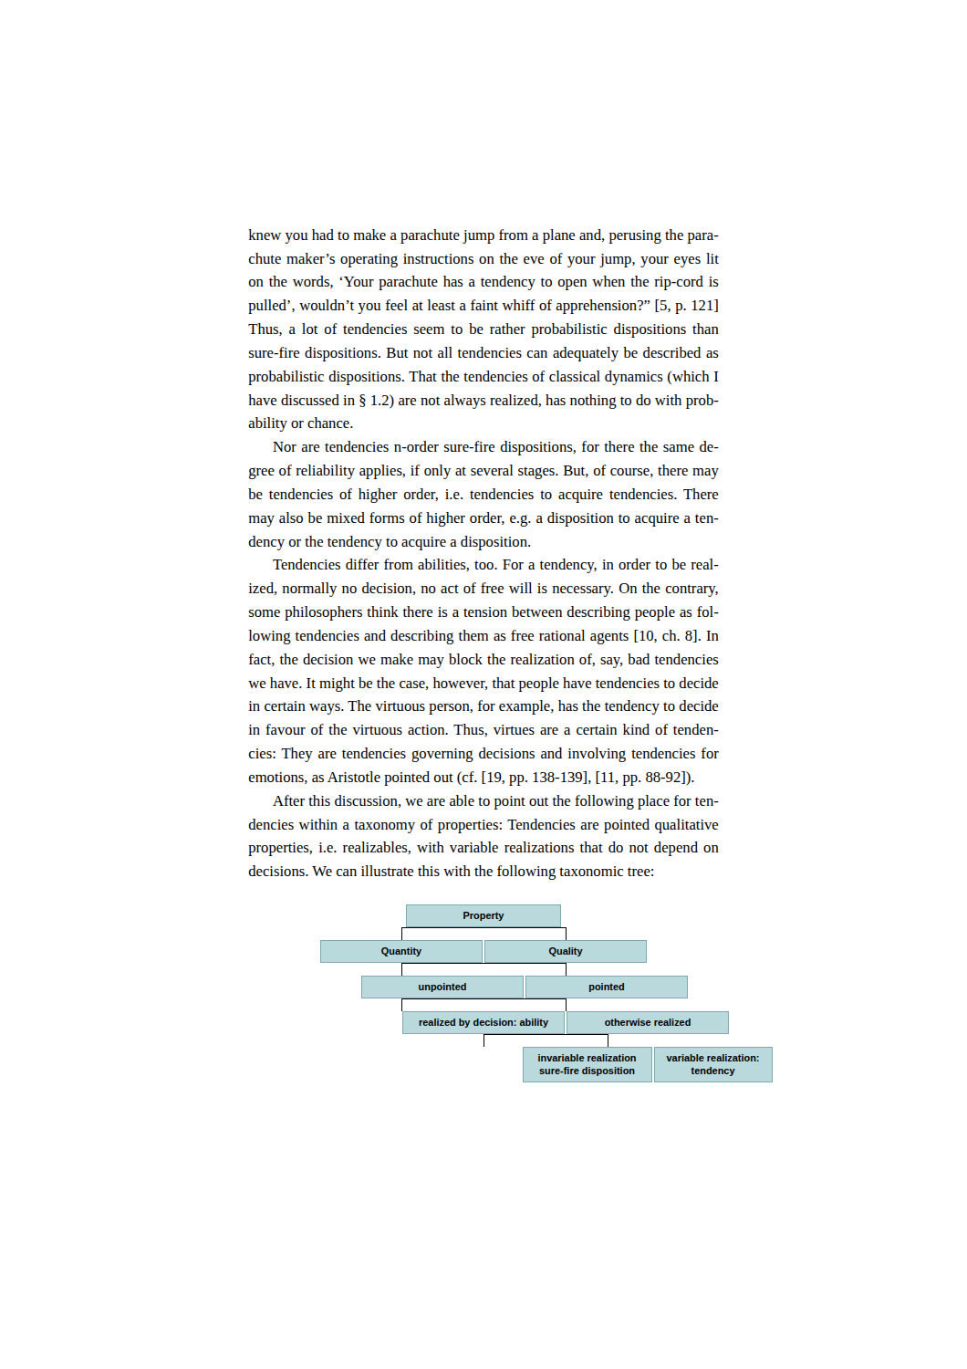knew you had to make a parachute jump from a plane and, perusing the parachute maker’s operating instructions on the eve of your jump, your eyes lit on the words, ‘Your parachute has a tendency to open when the rip-cord is pulled’, wouldn’t you feel at least a faint whiff of apprehension?” [5, p. 121] Thus, a lot of tendencies seem to be rather probabilistic dispositions than sure-fire dispositions. But not all tendencies can adequately be described as probabilistic dispositions. That the tendencies of classical dynamics (which I have discussed in § 1.2) are not always realized, has nothing to do with probability or chance.
Nor are tendencies n-order sure-fire dispositions, for there the same degree of reliability applies, if only at several stages. But, of course, there may be tendencies of higher order, i.e. tendencies to acquire tendencies. There may also be mixed forms of higher order, e.g. a disposition to acquire a tendency or the tendency to acquire a disposition.
Tendencies differ from abilities, too. For a tendency, in order to be realized, normally no decision, no act of free will is necessary. On the contrary, some philosophers think there is a tension between describing people as following tendencies and describing them as free rational agents [10, ch. 8]. In fact, the decision we make may block the realization of, say, bad tendencies we have. It might be the case, however, that people have tendencies to decide in certain ways. The virtuous person, for example, has the tendency to decide in favour of the virtuous action. Thus, virtues are a certain kind of tendencies: They are tendencies governing decisions and involving tendencies for emotions, as Aristotle pointed out (cf. [19, pp. 138-139], [11, pp. 88-92]).
After this discussion, we are able to point out the following place for tendencies within a taxonomy of properties: Tendencies are pointed qualitative properties, i.e. realizables, with variable realizations that do not depend on decisions. We can illustrate this with the following taxonomic tree:
Property
Quantity
Quality
unpointed
pointed
realized by decision: ability
otherwise realized
invariable realization
sure-fire disposition
variable realization:
tendency